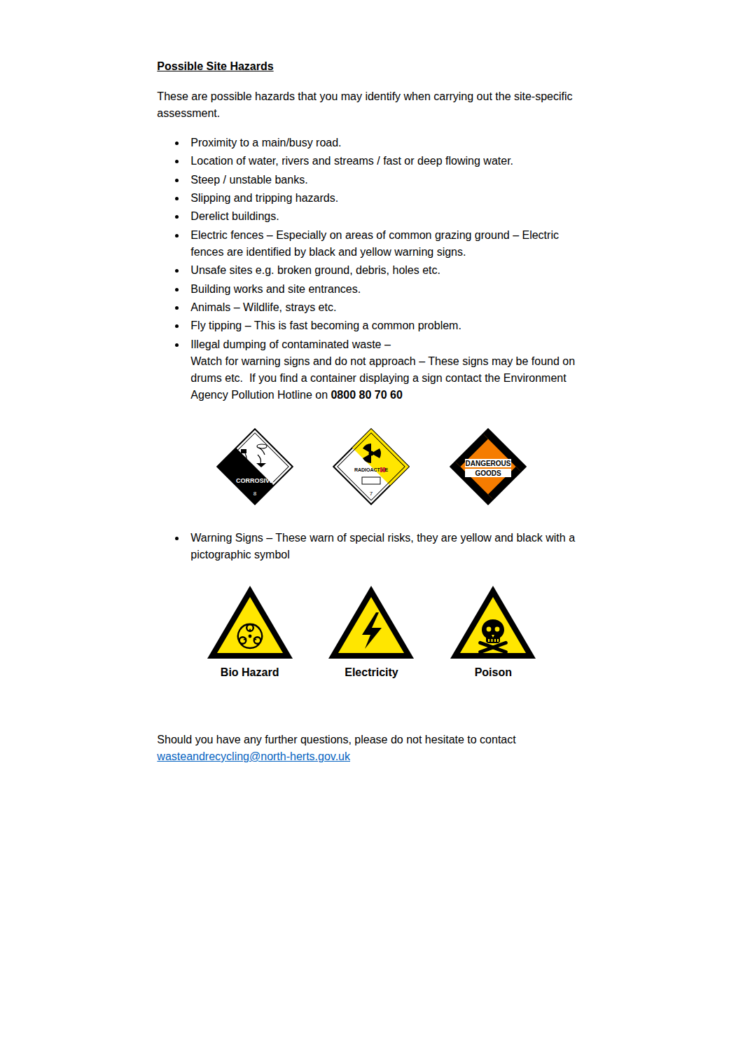Possible Site Hazards
These are possible hazards that you may identify when carrying out the site-specific assessment.
Proximity to a main/busy road.
Location of water, rivers and streams / fast or deep flowing water.
Steep / unstable banks.
Slipping and tripping hazards.
Derelict buildings.
Electric fences – Especially on areas of common grazing ground – Electric fences are identified by black and yellow warning signs.
Unsafe sites e.g. broken ground, debris, holes etc.
Building works and site entrances.
Animals – Wildlife, strays etc.
Fly tipping – This is fast becoming a common problem.
Illegal dumping of contaminated waste –
Watch for warning signs and do not approach – These signs may be found on drums etc. If you find a container displaying a sign contact the Environment Agency Pollution Hotline on 0800 80 70 60
CORROSIVE 8
RADIOACTIVE 7
DANGEROUS GOODS
Warning Signs – These warn of special risks, they are yellow and black with a pictographic symbol
Bio Hazard
Electricity
Poison
Should you have any further questions, please do not hesitate to contact
wasteandrecycling@north-herts.gov.uk